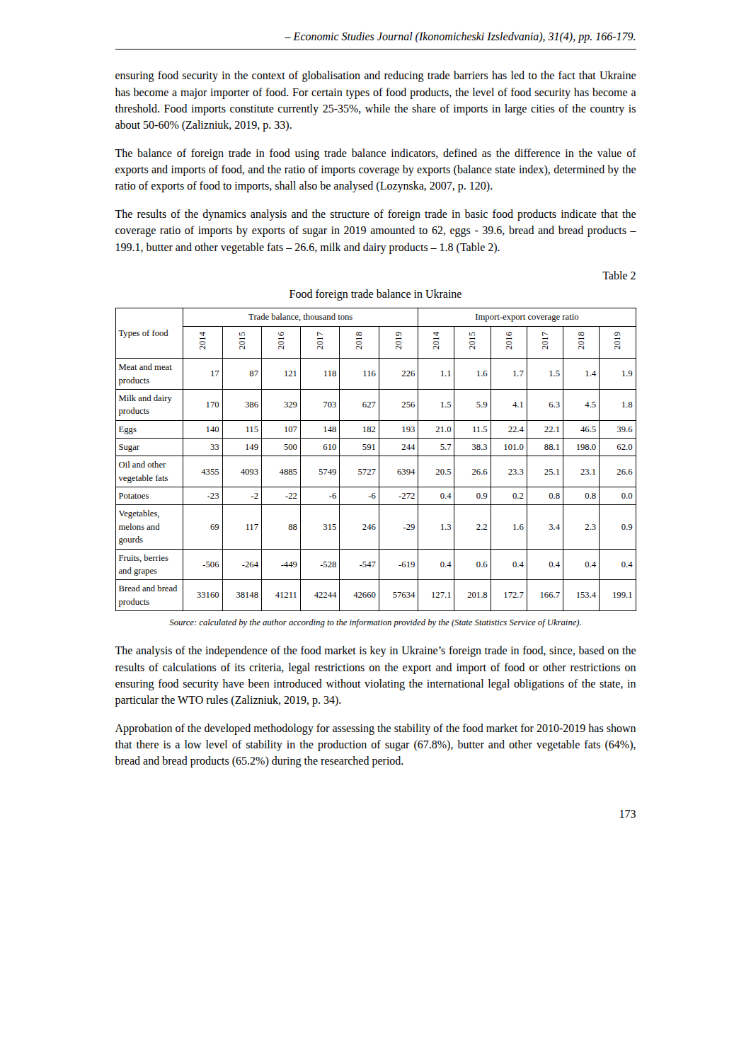– Economic Studies Journal (Ikonomicheski Izsledvania), 31(4), pp. 166-179.
ensuring food security in the context of globalisation and reducing trade barriers has led to the fact that Ukraine has become a major importer of food. For certain types of food products, the level of food security has become a threshold. Food imports constitute currently 25-35%, while the share of imports in large cities of the country is about 50-60% (Zalizniuk, 2019, p. 33).
The balance of foreign trade in food using trade balance indicators, defined as the difference in the value of exports and imports of food, and the ratio of imports coverage by exports (balance state index), determined by the ratio of exports of food to imports, shall also be analysed (Lozynska, 2007, p. 120).
The results of the dynamics analysis and the structure of foreign trade in basic food products indicate that the coverage ratio of imports by exports of sugar in 2019 amounted to 62, eggs - 39.6, bread and bread products – 199.1, butter and other vegetable fats – 26.6, milk and dairy products – 1.8 (Table 2).
Table 2
Food foreign trade balance in Ukraine
| Types of food | Trade balance, thousand tons | Import-export coverage ratio |
| --- | --- | --- |
| 2014 | 2015 | 2016 | 2017 | 2018 | 2019 | 2014 | 2015 | 2016 | 2017 | 2018 | 2019 |
| Meat and meat products | 17 | 87 | 121 | 118 | 116 | 226 | 1.1 | 1.6 | 1.7 | 1.5 | 1.4 | 1.9 |
| Milk and dairy products | 170 | 386 | 329 | 703 | 627 | 256 | 1.5 | 5.9 | 4.1 | 6.3 | 4.5 | 1.8 |
| Eggs | 140 | 115 | 107 | 148 | 182 | 193 | 21.0 | 11.5 | 22.4 | 22.1 | 46.5 | 39.6 |
| Sugar | 33 | 149 | 500 | 610 | 591 | 244 | 5.7 | 38.3 | 101.0 | 88.1 | 198.0 | 62.0 |
| Oil and other vegetable fats | 4355 | 4093 | 4885 | 5749 | 5727 | 6394 | 20.5 | 26.6 | 23.3 | 25.1 | 23.1 | 26.6 |
| Potatoes | -23 | -2 | -22 | -6 | -6 | -272 | 0.4 | 0.9 | 0.2 | 0.8 | 0.8 | 0.0 |
| Vegetables, melons and gourds | 69 | 117 | 88 | 315 | 246 | -29 | 1.3 | 2.2 | 1.6 | 3.4 | 2.3 | 0.9 |
| Fruits, berries and grapes | -506 | -264 | -449 | -528 | -547 | -619 | 0.4 | 0.6 | 0.4 | 0.4 | 0.4 | 0.4 |
| Bread and bread products | 33160 | 38148 | 41211 | 42244 | 42660 | 57634 | 127.1 | 201.8 | 172.7 | 166.7 | 153.4 | 199.1 |
Source: calculated by the author according to the information provided by the (State Statistics Service of Ukraine).
The analysis of the independence of the food market is key in Ukraine’s foreign trade in food, since, based on the results of calculations of its criteria, legal restrictions on the export and import of food or other restrictions on ensuring food security have been introduced without violating the international legal obligations of the state, in particular the WTO rules (Zalizniuk, 2019, p. 34).
Approbation of the developed methodology for assessing the stability of the food market for 2010-2019 has shown that there is a low level of stability in the production of sugar (67.8%), butter and other vegetable fats (64%), bread and bread products (65.2%) during the researched period.
173